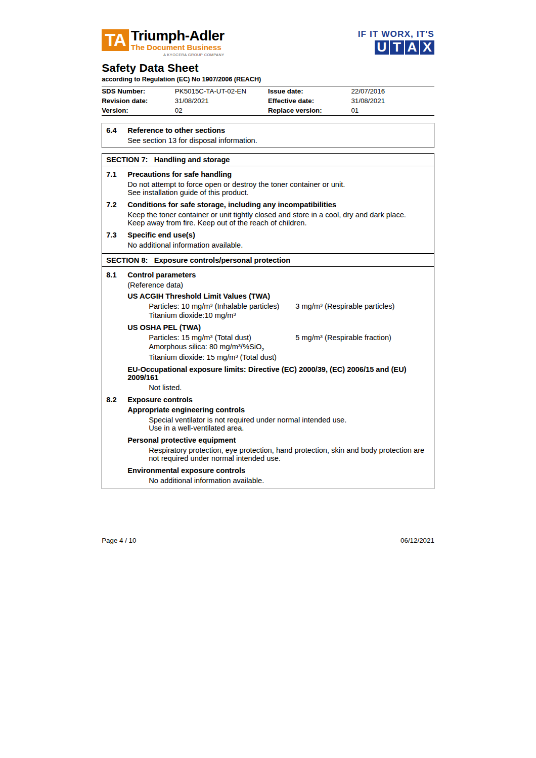TA
Triumph-Adler
The Document Business
A KYOCERA GROUP COMPANY
IF IT WORX, IT'S
U
T
A
X
Safety Data Sheet
according to Regulation (EC) No 1907/2006 (REACH)
| SDS Number: | PK5015C-TA-UT-02-EN | Issue date: | 22/07/2016 |
| Revision date: | 31/08/2021 | Effective date: | 31/08/2021 |
| Version: | 02 | Replace version: | 01 |
6.4
Reference to other sections
See section 13 for disposal information.
SECTION 7: Handling and storage
7.1
Precautions for safe handling
Do not attempt to force open or destroy the toner container or unit.
See installation guide of this product.
7.2
Conditions for safe storage, including any incompatibilities
Keep the toner container or unit tightly closed and store in a cool, dry and dark place.
Keep away from fire. Keep out of the reach of children.
7.3
Specific end use(s)
No additional information available.
SECTION 8: Exposure controls/personal protection
8.1
Control parameters
(Reference data)
US ACGIH Threshold Limit Values (TWA)
Particles: 10 mg/m³ (Inhalable particles)
3 mg/m³ (Respirable particles)
Titanium dioxide:10 mg/m³
US OSHA PEL (TWA)
Particles: 15 mg/m³ (Total dust)
5 mg/m³ (Respirable fraction)
Amorphous silica: 80 mg/m³/%SiO2
Titanium dioxide: 15 mg/m³ (Total dust)
EU-Occupational exposure limits: Directive (EC) 2000/39, (EC) 2006/15 and (EU) 2009/161
Not listed.
8.2
Exposure controls
Appropriate engineering controls
Special ventilator is not required under normal intended use.
Use in a well-ventilated area.
Personal protective equipment
Respiratory protection, eye protection, hand protection, skin and body protection are not required under normal intended use.
Environmental exposure controls
No additional information available.
Page 4 / 10
06/12/2021